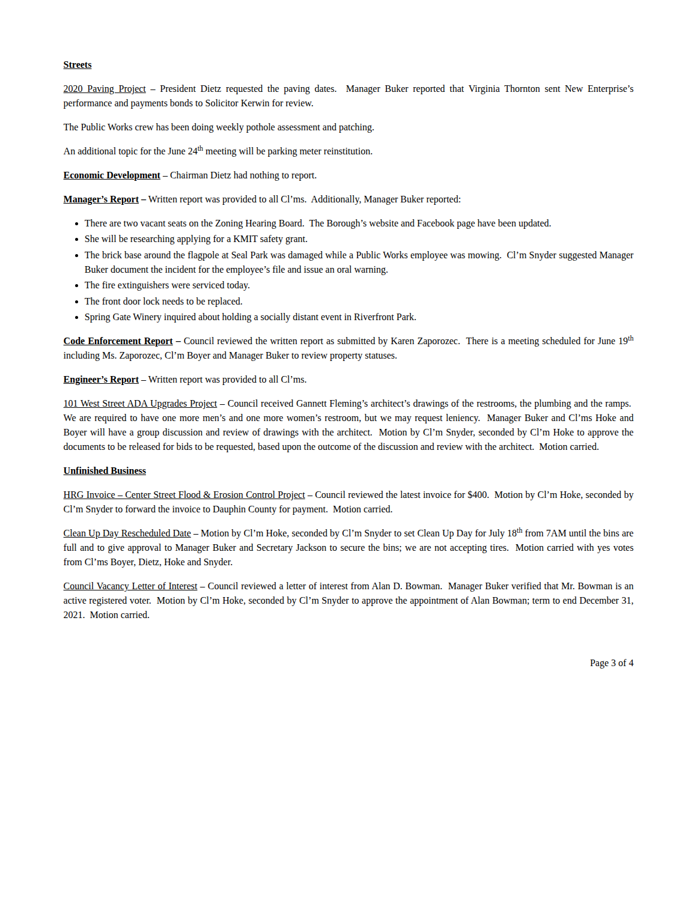Streets
2020 Paving Project – President Dietz requested the paving dates. Manager Buker reported that Virginia Thornton sent New Enterprise’s performance and payments bonds to Solicitor Kerwin for review.
The Public Works crew has been doing weekly pothole assessment and patching.
An additional topic for the June 24th meeting will be parking meter reinstitution.
Economic Development – Chairman Dietz had nothing to report.
Manager’s Report – Written report was provided to all Cl’ms. Additionally, Manager Buker reported:
There are two vacant seats on the Zoning Hearing Board. The Borough’s website and Facebook page have been updated.
She will be researching applying for a KMIT safety grant.
The brick base around the flagpole at Seal Park was damaged while a Public Works employee was mowing. Cl’m Snyder suggested Manager Buker document the incident for the employee’s file and issue an oral warning.
The fire extinguishers were serviced today.
The front door lock needs to be replaced.
Spring Gate Winery inquired about holding a socially distant event in Riverfront Park.
Code Enforcement Report – Council reviewed the written report as submitted by Karen Zaporozec. There is a meeting scheduled for June 19th including Ms. Zaporozec, Cl’m Boyer and Manager Buker to review property statuses.
Engineer’s Report – Written report was provided to all Cl’ms.
101 West Street ADA Upgrades Project – Council received Gannett Fleming’s architect’s drawings of the restrooms, the plumbing and the ramps. We are required to have one more men’s and one more women’s restroom, but we may request leniency. Manager Buker and Cl’ms Hoke and Boyer will have a group discussion and review of drawings with the architect. Motion by Cl’m Snyder, seconded by Cl’m Hoke to approve the documents to be released for bids to be requested, based upon the outcome of the discussion and review with the architect. Motion carried.
Unfinished Business
HRG Invoice – Center Street Flood & Erosion Control Project – Council reviewed the latest invoice for $400. Motion by Cl’m Hoke, seconded by Cl’m Snyder to forward the invoice to Dauphin County for payment. Motion carried.
Clean Up Day Rescheduled Date – Motion by Cl’m Hoke, seconded by Cl’m Snyder to set Clean Up Day for July 18th from 7AM until the bins are full and to give approval to Manager Buker and Secretary Jackson to secure the bins; we are not accepting tires. Motion carried with yes votes from Cl’ms Boyer, Dietz, Hoke and Snyder.
Council Vacancy Letter of Interest – Council reviewed a letter of interest from Alan D. Bowman. Manager Buker verified that Mr. Bowman is an active registered voter. Motion by Cl’m Hoke, seconded by Cl’m Snyder to approve the appointment of Alan Bowman; term to end December 31, 2021. Motion carried.
Page 3 of 4